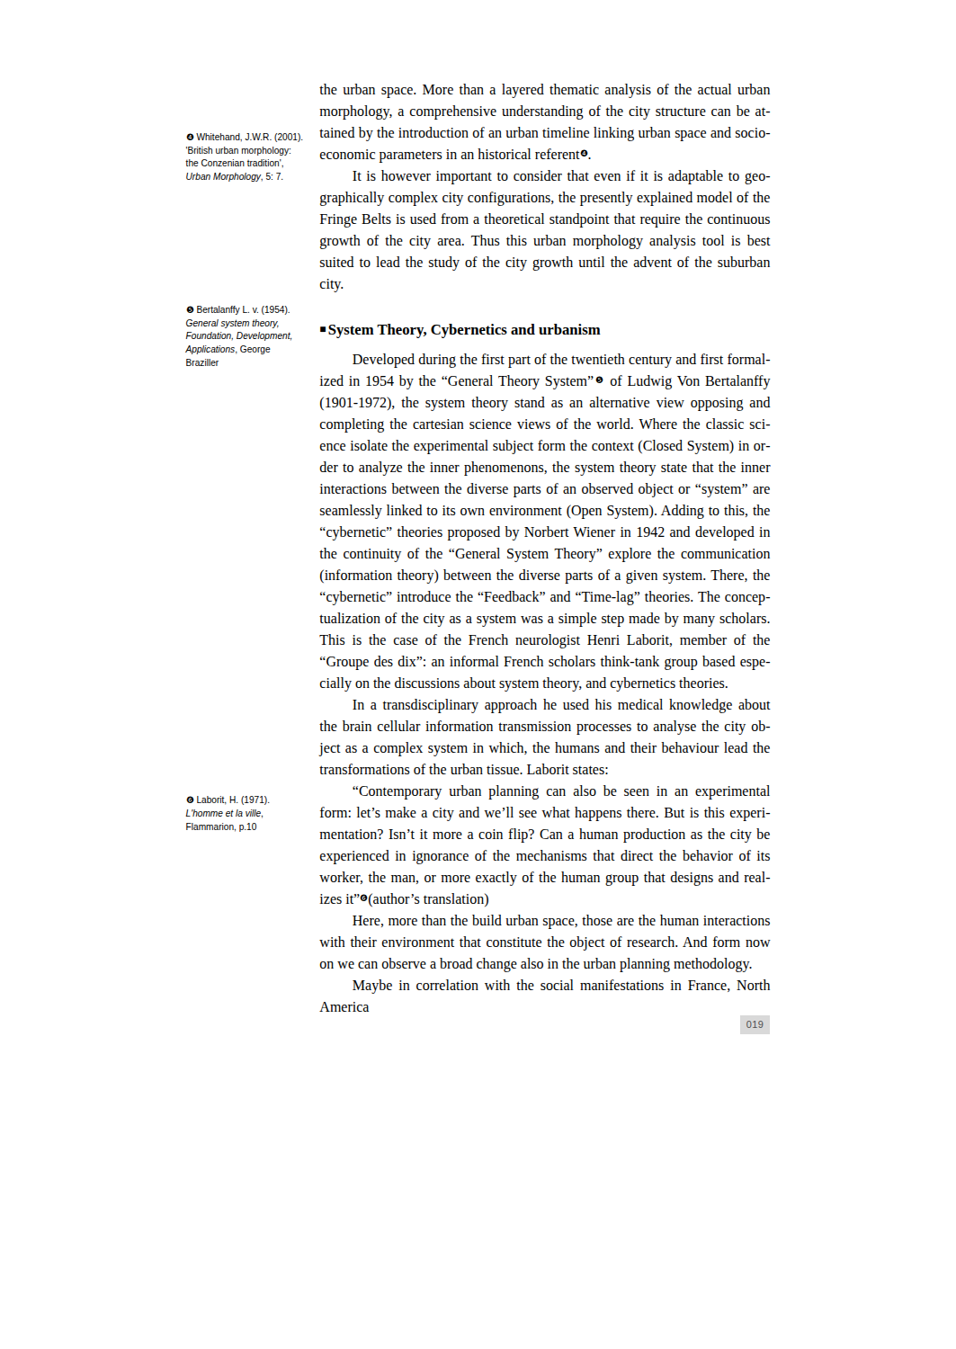❹ Whitehand, J.W.R. (2001). 'British urban morphology: the Conzenian tradition', Urban Morphology, 5: 7.
❺ Bertalanffy L. v. (1954). General system theory, Foundation, Development, Applications, George Braziller
❻ Laborit, H. (1971). L'homme et la ville, Flammarion, p.10
the urban space. More than a layered thematic analysis of the actual urban morphology, a comprehensive understanding of the city structure can be attained by the introduction of an urban timeline linking urban space and socio-economic parameters in an historical referent❹.
It is however important to consider that even if it is adaptable to geographically complex city configurations, the presently explained model of the Fringe Belts is used from a theoretical standpoint that require the continuous growth of the city area. Thus this urban morphology analysis tool is best suited to lead the study of the city growth until the advent of the suburban city.
■System Theory, Cybernetics and urbanism
Developed during the first part of the twentieth century and first formalized in 1954 by the “General Theory System”❺ of Ludwig Von Bertalanffy (1901-1972), the system theory stand as an alternative view opposing and completing the cartesian science views of the world. Where the classic science isolate the experimental subject form the context (Closed System) in order to analyze the inner phenomenons, the system theory state that the inner interactions between the diverse parts of an observed object or “system” are seamlessly linked to its own environment (Open System). Adding to this, the “cybernetic” theories proposed by Norbert Wiener in 1942 and developed in the continuity of the “General System Theory” explore the communication (information theory) between the diverse parts of a given system. There, the “cybernetic” introduce the “Feedback” and “Time-lag” theories. The conceptualization of the city as a system was a simple step made by many scholars. This is the case of the French neurologist Henri Laborit, member of the “Groupe des dix”: an informal French scholars think-tank group based especially on the discussions about system theory, and cybernetics theories.
In a transdisciplinary approach he used his medical knowledge about the brain cellular information transmission processes to analyse the city object as a complex system in which, the humans and their behaviour lead the transformations of the urban tissue. Laborit states:
“Contemporary urban planning can also be seen in an experimental form: let’s make a city and we’ll see what happens there. But is this experimentation? Isn’t it more a coin flip? Can a human production as the city be experienced in ignorance of the mechanisms that direct the behavior of its worker, the man, or more exactly of the human group that designs and realizes it”❻(author’s translation)
Here, more than the build urban space, those are the human interactions with their environment that constitute the object of research. And form now on we can observe a broad change also in the urban planning methodology.
Maybe in correlation with the social manifestations in France, North America
019